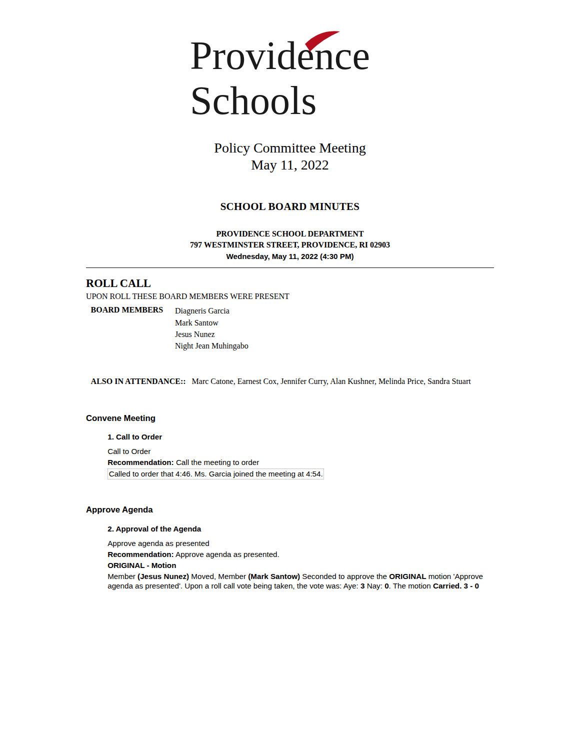Policy Committee Meeting
May 11, 2022
SCHOOL BOARD MINUTES
PROVIDENCE SCHOOL DEPARTMENT
797 WESTMINSTER STREET, PROVIDENCE, RI 02903
Wednesday, May 11, 2022 (4:30 PM)
ROLL CALL
UPON ROLL THESE BOARD MEMBERS WERE PRESENT
| BOARD MEMBERS | Diagneris Garcia Mark Santow Jesus Nunez Night Jean Muhingabo |
ALSO IN ATTENDANCE:: Marc Catone, Earnest Cox, Jennifer Curry, Alan Kushner, Melinda Price, Sandra Stuart
Convene Meeting
1. Call to Order
Call to Order
Recommendation: Call the meeting to order
Called to order that 4:46. Ms. Garcia joined the meeting at 4:54.
Approve Agenda
2. Approval of the Agenda
Approve agenda as presented
Recommendation: Approve agenda as presented.
ORIGINAL - Motion
Member (Jesus Nunez) Moved, Member (Mark Santow) Seconded to approve the ORIGINAL motion 'Approve agenda as presented'. Upon a roll call vote being taken, the vote was: Aye: 3 Nay: 0. The motion Carried. 3 - 0